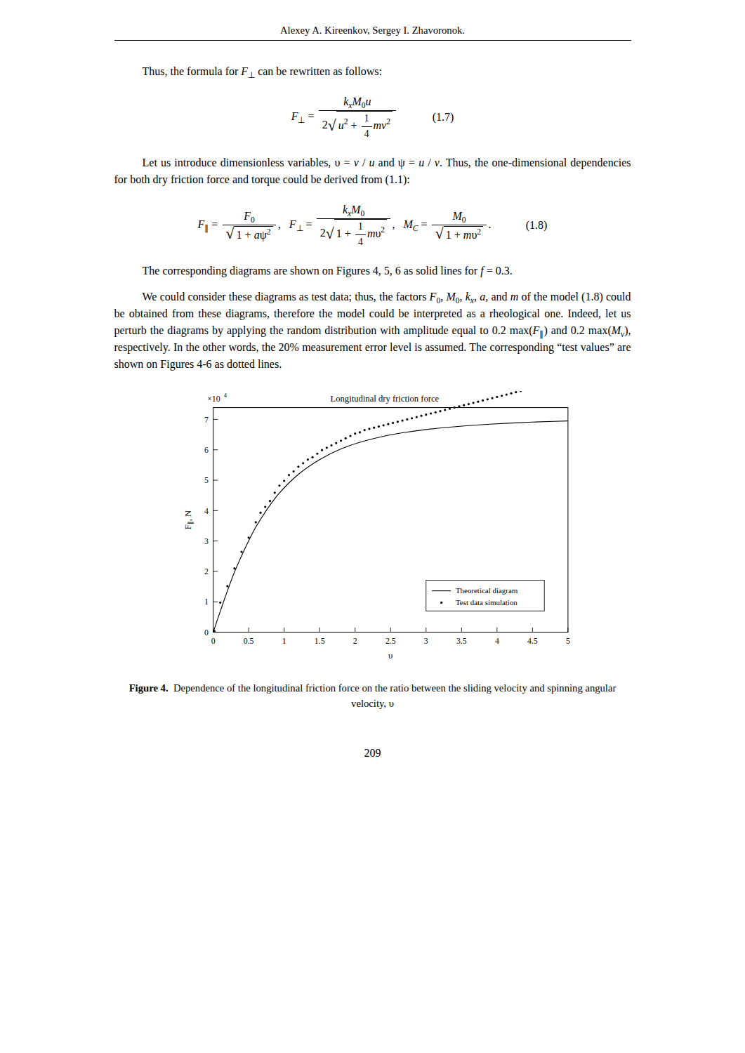Alexey A. Kireenkov, Sergey I. Zhavoronok.
Thus, the formula for F⊥ can be rewritten as follows:
F⊥ = kxM0u 2√u2 + 14 mv2
(1.7)
Let us introduce dimensionless variables, υ = v / u and ψ = u / v. Thus, the one-dimensional dependencies for both dry friction force and torque could be derived from (1.1):
F∥ = F0 √1 + aψ2 , F⊥ = kxM0 2√1 + 14 mυ2 , MC = M0 √1 + mυ2 .
(1.8)
The corresponding diagrams are shown on Figures 4, 5, 6 as solid lines for f = 0.3.
We could consider these diagrams as test data; thus, the factors F0, M0, kx, a, and m of the model (1.8) could be obtained from these diagrams, therefore the model could be interpreted as a rheological one. Indeed, let us perturb the diagrams by applying the random distribution with amplitude equal to 0.2 max(F∥) and 0.2 max(Mv), respectively. In the other words, the 20% measurement error level is assumed. The corresponding “test values” are shown on Figures 4-6 as dotted lines.
Longitudinal dry friction force ×10 4 0 1 2 3 4 5 6 7 0 0.5 1 1.5 2 2.5 3 3.5 4 4.5 5 υ F∥, N Theoretical diagram Test data simulation
Figure 4. Dependence of the longitudinal friction force on the ratio between the sliding velocity and spinning angular velocity, υ
209